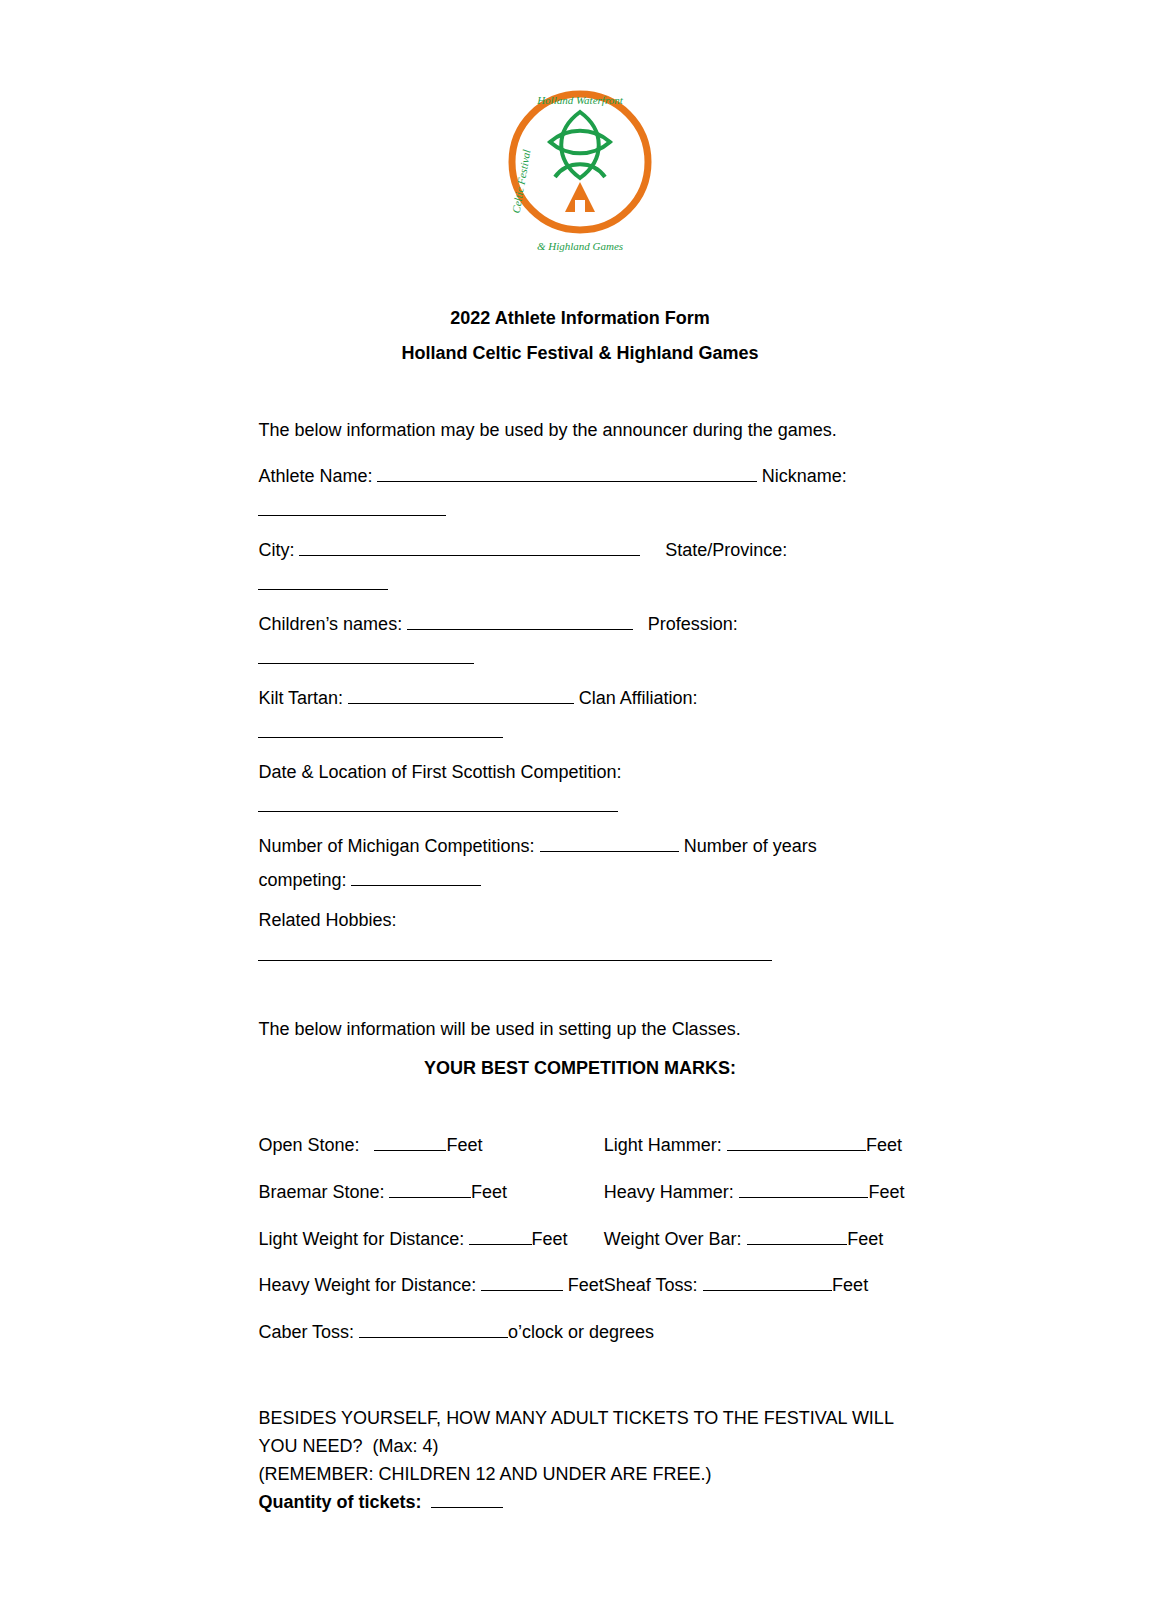Holland Waterfront Celtic Festival & Highland Games
2022 Athlete Information Form
Holland Celtic Festival & Highland Games
The below information may be used by the announcer during the games.
Athlete Name: Nickname:
City: State/Province:
Children’s names: Profession:
Kilt Tartan: Clan Affiliation:
Date & Location of First Scottish Competition:
Number of Michigan Competitions: Number of years competing:
Related Hobbies:
The below information will be used in setting up the Classes.
YOUR BEST COMPETITION MARKS:
| Open Stone: Feet | Light Hammer: Feet |
| Braemar Stone: Feet | Heavy Hammer: Feet |
| Light Weight for Distance: Feet | Weight Over Bar: Feet |
| Heavy Weight for Distance: Feet | Sheaf Toss: Feet |
| Caber Toss: o’clock or degrees |
BESIDES YOURSELF, HOW MANY ADULT TICKETS TO THE FESTIVAL WILL YOU NEED? (Max: 4)
(REMEMBER: CHILDREN 12 AND UNDER ARE FREE.)
Quantity of tickets: